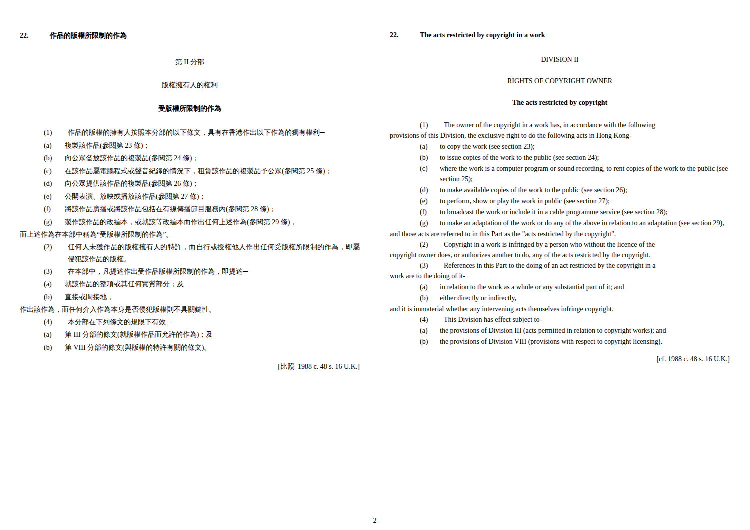22.
作品的版權所限制的作為
第 II 分部
版權擁有人的權利
受版權所限制的作為
(1)
作品的版權的擁有人按照本分部的以下條文，具有在香港作出以下作為的獨有權利─
(a) 複製該作品(參閱第 23 條)；
(b) 向公眾發放該作品的複製品(參閱第 24 條)；
(c) 在該作品屬電腦程式或聲音紀錄的情況下，租賃該作品的複製品予公眾(參閱第 25 條)；
(d) 向公眾提供該作品的複製品(參閱第 26 條)；
(e) 公開表演、放映或播放該作品(參閱第 27 條)；
(f) 將該作品廣播或將該作品包括在有線傳播節目服務內(參閱第 28 條)；
(g) 製作該作品的改編本，或就該等改編本而作出任何上述作為(參閱第 29 條)，
而上述作為在本部中稱為“受版權所限制的作為”。
(2)
任何人未獲作品的版權擁有人的特許，而自行或授權他人作出任何受版權所限制的作為，即屬侵犯該作品的版權。
(3)
在本部中，凡提述作出受作品版權所限制的作為，即提述─
(a) 就該作品的整項或其任何實質部分；及
(b) 直接或間接地，
作出該作為，而任何介入作為本身是否侵犯版權則不具關鍵性。
(4)
本分部在下列條文的規限下有效─
(a) 第 III 分部的條文(就版權作品而允許的作為)；及
(b) 第 VIII 分部的條文(與版權的特許有關的條文)。
[比照 1988 c. 48 s. 16 U.K.]
22.
The acts restricted by copyright in a work
DIVISION II
RIGHTS OF COPYRIGHT OWNER
The acts restricted by copyright
(1)
The owner of the copyright in a work has, in accordance with the following
provisions of this Division, the exclusive right to do the following acts in Hong Kong-
(a) to copy the work (see section 23);
(b) to issue copies of the work to the public (see section 24);
(c) where the work is a computer program or sound recording, to rent copies of the work to the public (see section 25);
(d) to make available copies of the work to the public (see section 26);
(e) to perform, show or play the work in public (see section 27);
(f) to broadcast the work or include it in a cable programme service (see section 28);
(g) to make an adaptation of the work or do any of the above in relation to an adaptation (see section 29),
and those acts are referred to in this Part as the "acts restricted by the copyright".
(2)
Copyright in a work is infringed by a person who without the licence of the
copyright owner does, or authorizes another to do, any of the acts restricted by the copyright.
(3)
References in this Part to the doing of an act restricted by the copyright in a
work are to the doing of it-
(a) in relation to the work as a whole or any substantial part of it; and
(b) either directly or indirectly,
and it is immaterial whether any intervening acts themselves infringe copyright.
(4)
This Division has effect subject to-
(a) the provisions of Division III (acts permitted in relation to copyright works); and
(b) the provisions of Division VIII (provisions with respect to copyright licensing).
[cf. 1988 c. 48 s. 16 U.K.]
2